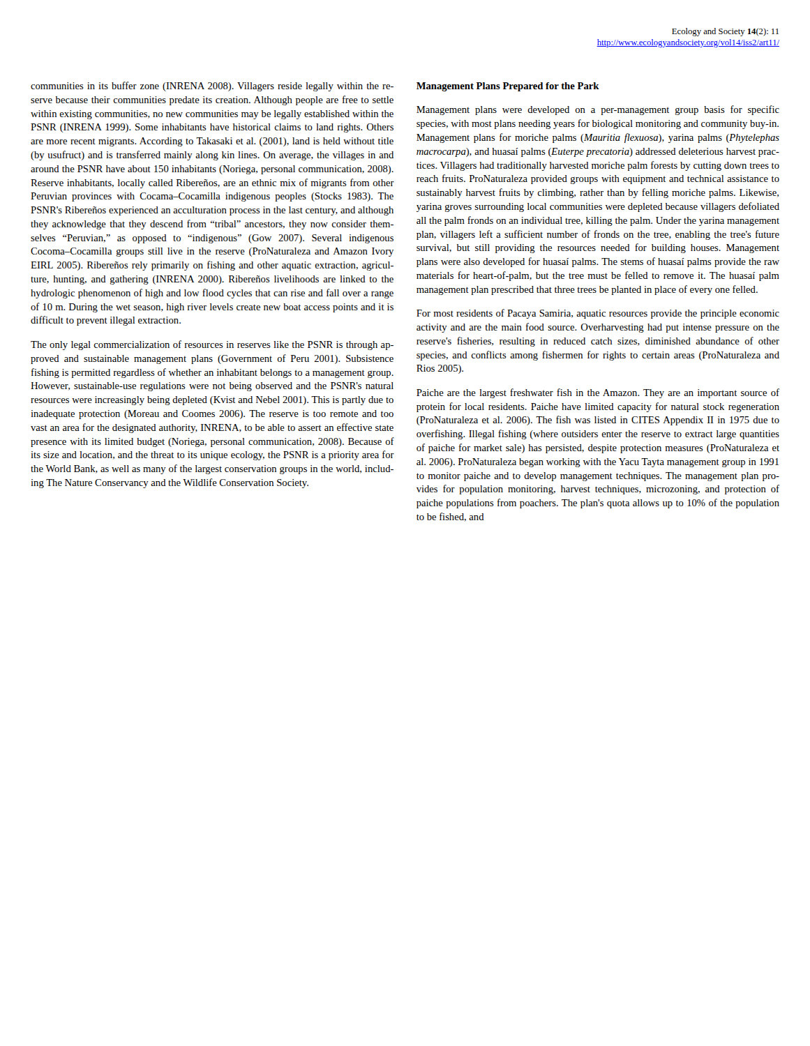Ecology and Society 14(2): 11
http://www.ecologyandsociety.org/vol14/iss2/art11/
communities in its buffer zone (INRENA 2008). Villagers reside legally within the reserve because their communities predate its creation. Although people are free to settle within existing communities, no new communities may be legally established within the PSNR (INRENA 1999). Some inhabitants have historical claims to land rights. Others are more recent migrants. According to Takasaki et al. (2001), land is held without title (by usufruct) and is transferred mainly along kin lines. On average, the villages in and around the PSNR have about 150 inhabitants (Noriega, personal communication, 2008). Reserve inhabitants, locally called Ribereños, are an ethnic mix of migrants from other Peruvian provinces with Cocama–Cocamilla indigenous peoples (Stocks 1983). The PSNR's Ribereños experienced an acculturation process in the last century, and although they acknowledge that they descend from “tribal” ancestors, they now consider themselves “Peruvian,” as opposed to “indigenous” (Gow 2007). Several indigenous Cocoma–Cocamilla groups still live in the reserve (ProNaturaleza and Amazon Ivory EIRL 2005). Ribereños rely primarily on fishing and other aquatic extraction, agriculture, hunting, and gathering (INRENA 2000). Ribereños livelihoods are linked to the hydrologic phenomenon of high and low flood cycles that can rise and fall over a range of 10 m. During the wet season, high river levels create new boat access points and it is difficult to prevent illegal extraction.
The only legal commercialization of resources in reserves like the PSNR is through approved and sustainable management plans (Government of Peru 2001). Subsistence fishing is permitted regardless of whether an inhabitant belongs to a management group. However, sustainable-use regulations were not being observed and the PSNR's natural resources were increasingly being depleted (Kvist and Nebel 2001). This is partly due to inadequate protection (Moreau and Coomes 2006). The reserve is too remote and too vast an area for the designated authority, INRENA, to be able to assert an effective state presence with its limited budget (Noriega, personal communication, 2008). Because of its size and location, and the threat to its unique ecology, the PSNR is a priority area for the World Bank, as well as many of the largest conservation groups in the world, including The Nature Conservancy and the Wildlife Conservation Society.
Management Plans Prepared for the Park
Management plans were developed on a per-management group basis for specific species, with most plans needing years for biological monitoring and community buy-in. Management plans for moriche palms (Mauritia flexuosa), yarina palms (Phytelephas macrocarpa), and huasaí palms (Euterpe precatoria) addressed deleterious harvest practices. Villagers had traditionally harvested moriche palm forests by cutting down trees to reach fruits. ProNaturaleza provided groups with equipment and technical assistance to sustainably harvest fruits by climbing, rather than by felling moriche palms. Likewise, yarina groves surrounding local communities were depleted because villagers defoliated all the palm fronds on an individual tree, killing the palm. Under the yarina management plan, villagers left a sufficient number of fronds on the tree, enabling the tree's future survival, but still providing the resources needed for building houses. Management plans were also developed for huasaí palms. The stems of huasaí palms provide the raw materials for heart-of-palm, but the tree must be felled to remove it. The huasaí palm management plan prescribed that three trees be planted in place of every one felled.
For most residents of Pacaya Samiria, aquatic resources provide the principle economic activity and are the main food source. Overharvesting had put intense pressure on the reserve's fisheries, resulting in reduced catch sizes, diminished abundance of other species, and conflicts among fishermen for rights to certain areas (ProNaturaleza and Rios 2005).
Paiche are the largest freshwater fish in the Amazon. They are an important source of protein for local residents. Paiche have limited capacity for natural stock regeneration (ProNaturaleza et al. 2006). The fish was listed in CITES Appendix II in 1975 due to overfishing. Illegal fishing (where outsiders enter the reserve to extract large quantities of paiche for market sale) has persisted, despite protection measures (ProNaturaleza et al. 2006). ProNaturaleza began working with the Yacu Tayta management group in 1991 to monitor paiche and to develop management techniques. The management plan provides for population monitoring, harvest techniques, microzoning, and protection of paiche populations from poachers. The plan's quota allows up to 10% of the population to be fished, and